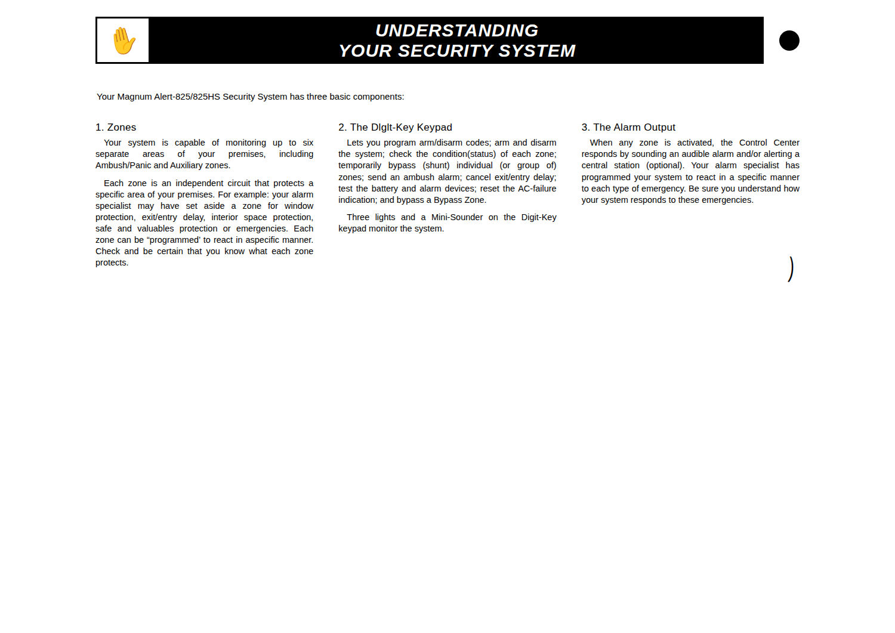✋
Understanding
Your Security System
Your Magnum Alert-825/825HS Security System has three basic components:
1. Zones
Your system is capable of monitoring up to six separate areas of your premises, including Ambush/Panic and Auxiliary zones.
Each zone is an independent circuit that protects a specific area of your premises. For example: your alarm specialist may have set aside a zone for window protection, exit/entry delay, interior space protection, safe and valuables protection or emergencies. Each zone can be “programmed’ to react in aspecific manner. Check and be certain that you know what each zone protects.
2. The Dlglt-Key Keypad
Lets you program arm/disarm codes; arm and disarm the system; check the condition(status) of each zone; temporarily bypass (shunt) individual (or group of) zones; send an ambush alarm; cancel exit/entry delay; test the battery and alarm devices; reset the AC-failure indication; and bypass a Bypass Zone.
Three lights and a Mini-Sounder on the Digit-Key keypad monitor the system.
3. The Alarm Output
When any zone is activated, the Control Center responds by sounding an audible alarm and/or alerting a central station (optional). Your alarm specialist has programmed your system to react in a specific manner to each type of emergency. Be sure you understand how your system responds to these emergencies.
)